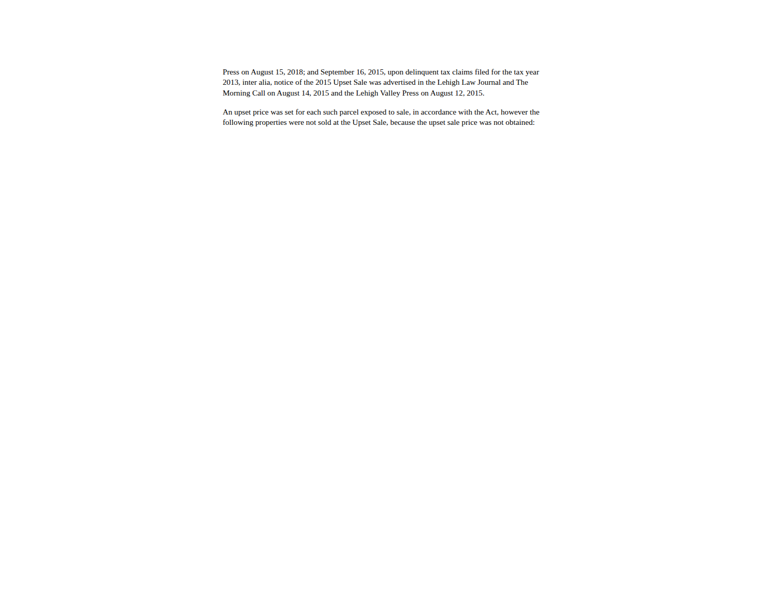Press on August 15, 2018; and September 16, 2015, upon delinquent tax claims filed for the tax year 2013, inter alia, notice of the 2015 Upset Sale was advertised in the Lehigh Law Journal and The Morning Call on August 14, 2015 and the Lehigh Valley Press on August 12, 2015.
An upset price was set for each such parcel exposed to sale, in accordance with the Act, however the following properties were not sold at the Upset Sale, because the upset sale price was not obtained: